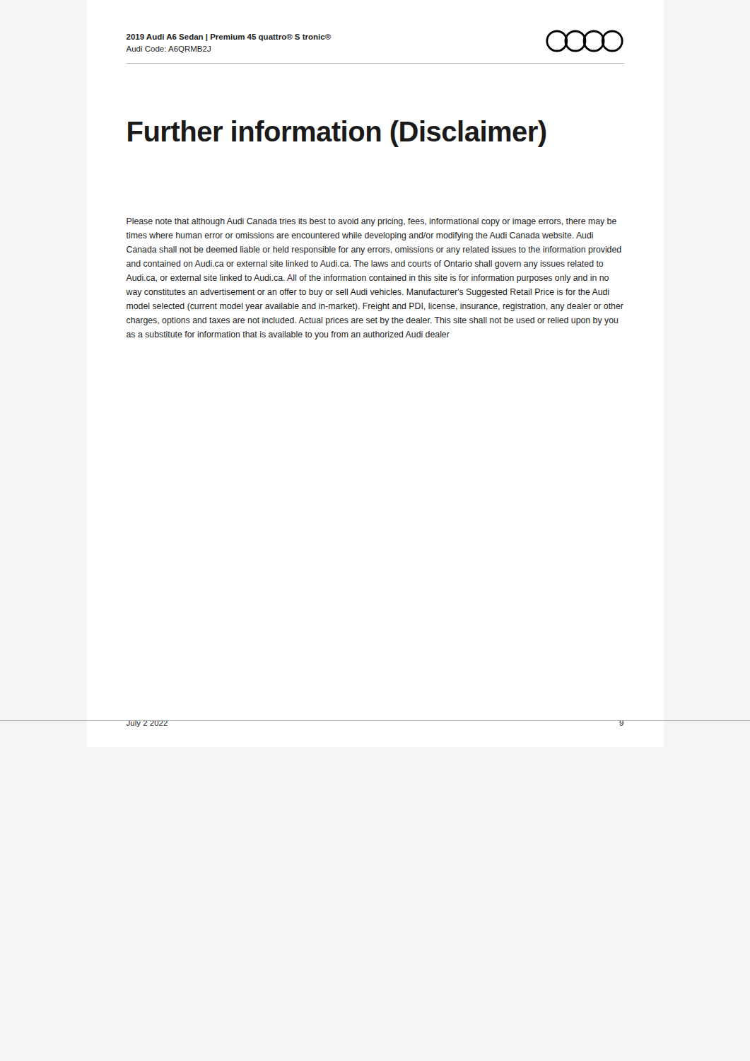2019 Audi A6 Sedan | Premium 45 quattro® S tronic®
Audi Code: A6QRMB2J
Further information (Disclaimer)
Please note that although Audi Canada tries its best to avoid any pricing, fees, informational copy or image errors, there may be times where human error or omissions are encountered while developing and/or modifying the Audi Canada website. Audi Canada shall not be deemed liable or held responsible for any errors, omissions or any related issues to the information provided and contained on Audi.ca or external site linked to Audi.ca. The laws and courts of Ontario shall govern any issues related to Audi.ca, or external site linked to Audi.ca. All of the information contained in this site is for information purposes only and in no way constitutes an advertisement or an offer to buy or sell Audi vehicles. Manufacturer's Suggested Retail Price is for the Audi model selected (current model year available and in-market). Freight and PDI, license, insurance, registration, any dealer or other charges, options and taxes are not included. Actual prices are set by the dealer. This site shall not be used or relied upon by you as a substitute for information that is available to you from an authorized Audi dealer
July 2 2022 9